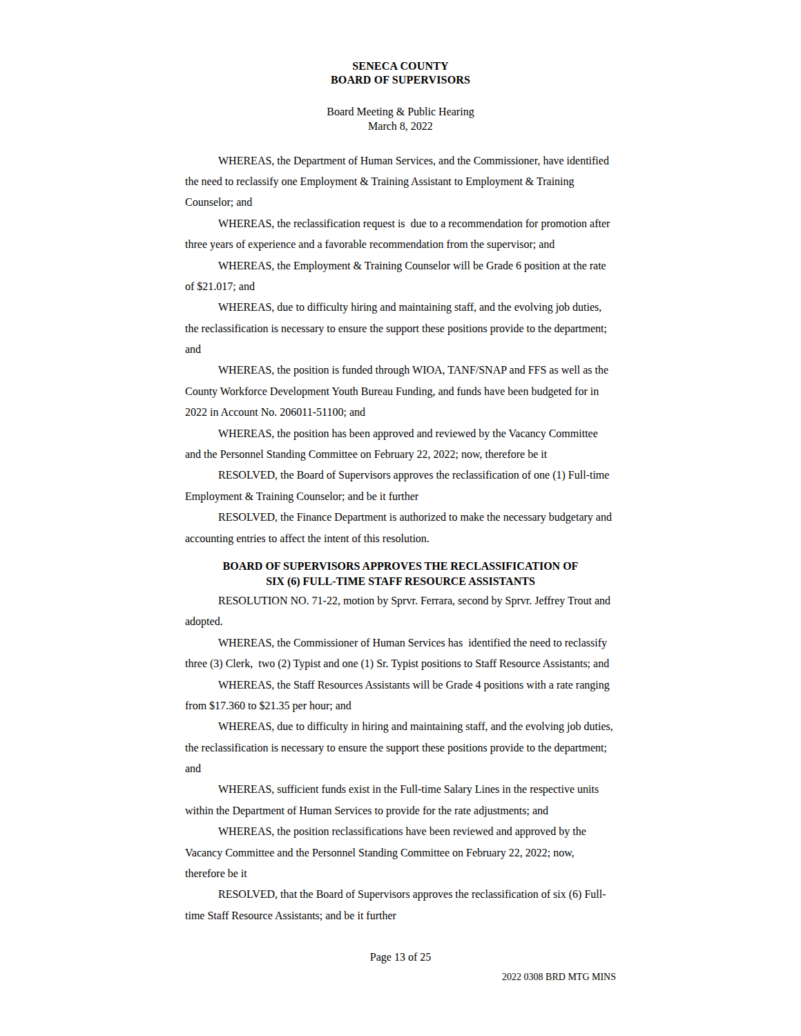Seneca County
Board of Supervisors
Board Meeting & Public Hearing
March 8, 2022
WHEREAS, the Department of Human Services, and the Commissioner, have identified the need to reclassify one Employment & Training Assistant to Employment & Training Counselor; and
WHEREAS, the reclassification request is due to a recommendation for promotion after three years of experience and a favorable recommendation from the supervisor; and
WHEREAS, the Employment & Training Counselor will be Grade 6 position at the rate of $21.017; and
WHEREAS, due to difficulty hiring and maintaining staff, and the evolving job duties, the reclassification is necessary to ensure the support these positions provide to the department; and
WHEREAS, the position is funded through WIOA, TANF/SNAP and FFS as well as the County Workforce Development Youth Bureau Funding, and funds have been budgeted for in 2022 in Account No. 206011-51100; and
WHEREAS, the position has been approved and reviewed by the Vacancy Committee and the Personnel Standing Committee on February 22, 2022; now, therefore be it
RESOLVED, the Board of Supervisors approves the reclassification of one (1) Full-time Employment & Training Counselor; and be it further
RESOLVED, the Finance Department is authorized to make the necessary budgetary and accounting entries to affect the intent of this resolution.
Board of Supervisors Approves the Reclassification of
Six (6) Full-Time Staff Resource Assistants
RESOLUTION NO. 71-22, motion by Sprvr. Ferrara, second by Sprvr. Jeffrey Trout and adopted.
WHEREAS, the Commissioner of Human Services has identified the need to reclassify three (3) Clerk, two (2) Typist and one (1) Sr. Typist positions to Staff Resource Assistants; and
WHEREAS, the Staff Resources Assistants will be Grade 4 positions with a rate ranging from $17.360 to $21.35 per hour; and
WHEREAS, due to difficulty in hiring and maintaining staff, and the evolving job duties, the reclassification is necessary to ensure the support these positions provide to the department; and
WHEREAS, sufficient funds exist in the Full-time Salary Lines in the respective units within the Department of Human Services to provide for the rate adjustments; and
WHEREAS, the position reclassifications have been reviewed and approved by the Vacancy Committee and the Personnel Standing Committee on February 22, 2022; now, therefore be it
RESOLVED, that the Board of Supervisors approves the reclassification of six (6) Full-time Staff Resource Assistants; and be it further
Page 13 of 25
2022 0308 BRD MTG MINS